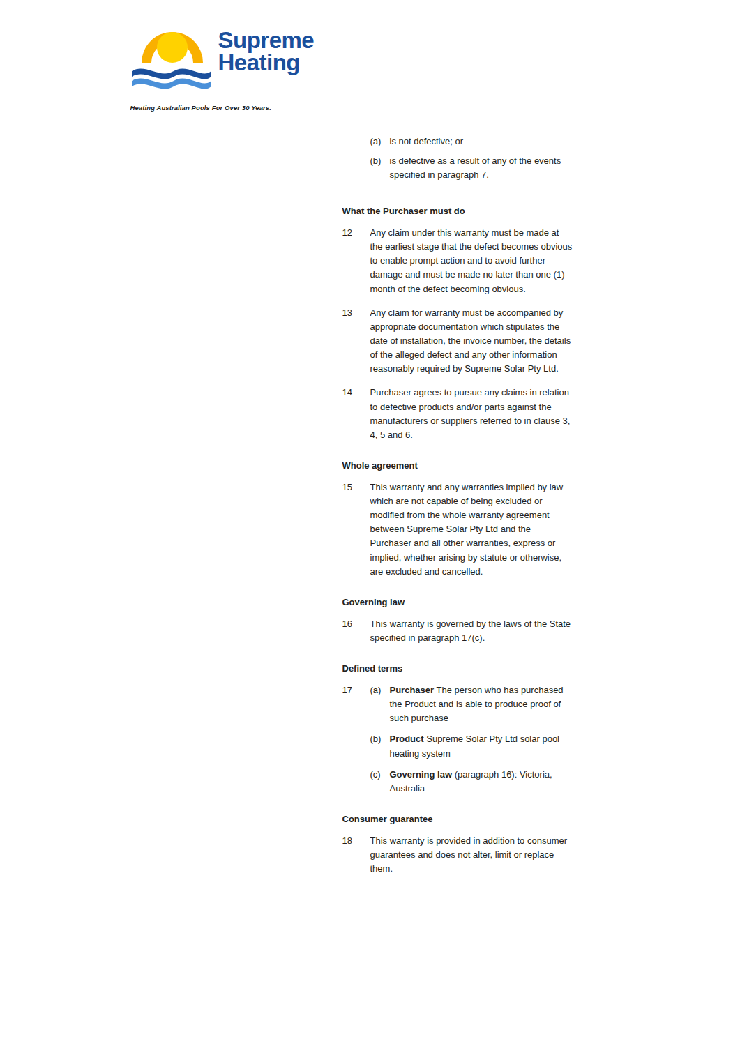Supreme Heating
Heating Australian Pools For Over 30 Years.
(a)
is not defective; or
(b)
is defective as a result of any of the events specified in paragraph 7.
What the Purchaser must do
12
Any claim under this warranty must be made at the earliest stage that the defect becomes obvious to enable prompt action and to avoid further damage and must be made no later than one (1) month of the defect becoming obvious.
13
Any claim for warranty must be accompanied by appropriate documentation which stipulates the date of installation, the invoice number, the details of the alleged defect and any other information reasonably required by Supreme Solar Pty Ltd.
14
Purchaser agrees to pursue any claims in relation to defective products and/or parts against the manufacturers or suppliers referred to in clause 3, 4, 5 and 6.
Whole agreement
15
This warranty and any warranties implied by law which are not capable of being excluded or modified from the whole warranty agreement between Supreme Solar Pty Ltd and the Purchaser and all other warranties, express or implied, whether arising by statute or otherwise, are excluded and cancelled.
Governing law
16
This warranty is governed by the laws of the State specified in paragraph 17(c).
Defined terms
17
(a)
Purchaser The person who has purchased the Product and is able to produce proof of such purchase
(b)
Product Supreme Solar Pty Ltd solar pool heating system
(c)
Governing law (paragraph 16): Victoria, Australia
Consumer guarantee
18
This warranty is provided in addition to consumer guarantees and does not alter, limit or replace them.